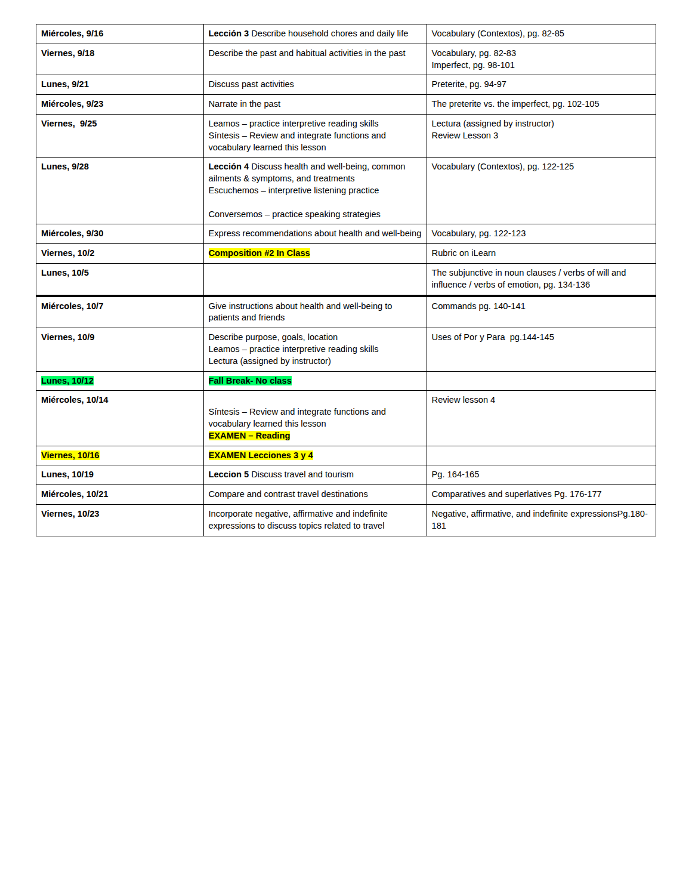| Miércoles, 9/16 | Lección 3 Describe household chores and daily life | Vocabulary (Contextos), pg. 82-85 |
| Viernes, 9/18 | Describe the past and habitual activities in the past | Vocabulary, pg. 82-83 Imperfect, pg. 98-101 |
| Lunes, 9/21 | Discuss past activities | Preterite, pg. 94-97 |
| Miércoles, 9/23 | Narrate in the past | The preterite vs. the imperfect, pg. 102-105 |
| Viernes, 9/25 | Leamos – practice interpretive reading skills Síntesis – Review and integrate functions and vocabulary learned this lesson | Lectura (assigned by instructor) Review Lesson 3 |
| Lunes, 9/28 | Lección 4 Discuss health and well-being, common ailments & symptoms, and treatments Escuchemos – interpretive listening practice Conversemos – practice speaking strategies | Vocabulary (Contextos), pg. 122-125 |
| Miércoles, 9/30 | Express recommendations about health and well-being | Vocabulary, pg. 122-123 |
| Viernes, 10/2 | Composition #2 In Class | Rubric on iLearn |
| Lunes, 10/5 | | The subjunctive in noun clauses / verbs of will and influence / verbs of emotion, pg. 134-136 |
| Miércoles, 10/7 | Give instructions about health and well-being to patients and friends | Commands pg. 140-141 |
| Viernes, 10/9 | Describe purpose, goals, location Leamos – practice interpretive reading skills Lectura (assigned by instructor) | Uses of Por y Para pg.144-145 |
| Lunes, 10/12 | Fall Break- No class | |
| Miércoles, 10/14 | Síntesis – Review and integrate functions and vocabulary learned this lesson EXAMEN – Reading | Review lesson 4 |
| Viernes, 10/16 | EXAMEN Lecciones 3 y 4 | |
| Lunes, 10/19 | Leccion 5 Discuss travel and tourism | Pg. 164-165 |
| Miércoles, 10/21 | Compare and contrast travel destinations | Comparatives and superlatives Pg. 176-177 |
| Viernes, 10/23 | Incorporate negative, affirmative and indefinite expressions to discuss topics related to travel | Negative, affirmative, and indefinite expressionsPg.180-181 |